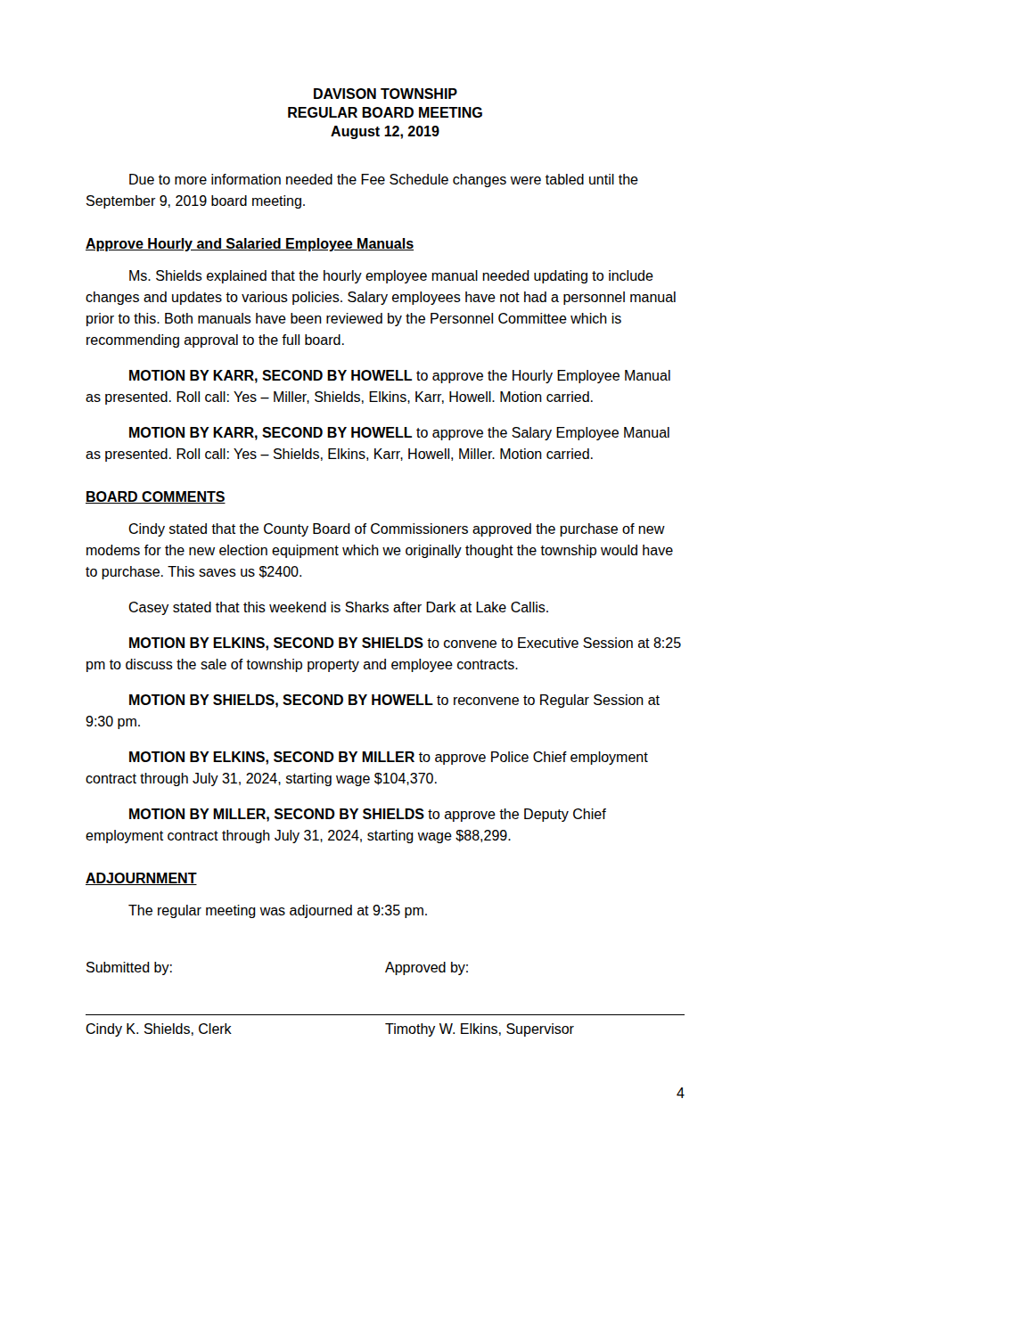DAVISON TOWNSHIP
REGULAR BOARD MEETING
August 12, 2019
Due to more information needed the Fee Schedule changes were tabled until the September 9, 2019 board meeting.
Approve Hourly and Salaried Employee Manuals
Ms. Shields explained that the hourly employee manual needed updating to include changes and updates to various policies. Salary employees have not had a personnel manual prior to this. Both manuals have been reviewed by the Personnel Committee which is recommending approval to the full board.
MOTION BY KARR, SECOND BY HOWELL to approve the Hourly Employee Manual as presented. Roll call: Yes – Miller, Shields, Elkins, Karr, Howell. Motion carried.
MOTION BY KARR, SECOND BY HOWELL to approve the Salary Employee Manual as presented. Roll call: Yes – Shields, Elkins, Karr, Howell, Miller. Motion carried.
BOARD COMMENTS
Cindy stated that the County Board of Commissioners approved the purchase of new modems for the new election equipment which we originally thought the township would have to purchase. This saves us $2400.
Casey stated that this weekend is Sharks after Dark at Lake Callis.
MOTION BY ELKINS, SECOND BY SHIELDS to convene to Executive Session at 8:25 pm to discuss the sale of township property and employee contracts.
MOTION BY SHIELDS, SECOND BY HOWELL to reconvene to Regular Session at 9:30 pm.
MOTION BY ELKINS, SECOND BY MILLER to approve Police Chief employment contract through July 31, 2024, starting wage $104,370.
MOTION BY MILLER, SECOND BY SHIELDS to approve the Deputy Chief employment contract through July 31, 2024, starting wage $88,299.
ADJOURNMENT
The regular meeting was adjourned at 9:35 pm.
| Submitted by: | Approved by: |
| Cindy K. Shields, Clerk | Timothy W. Elkins, Supervisor |
4